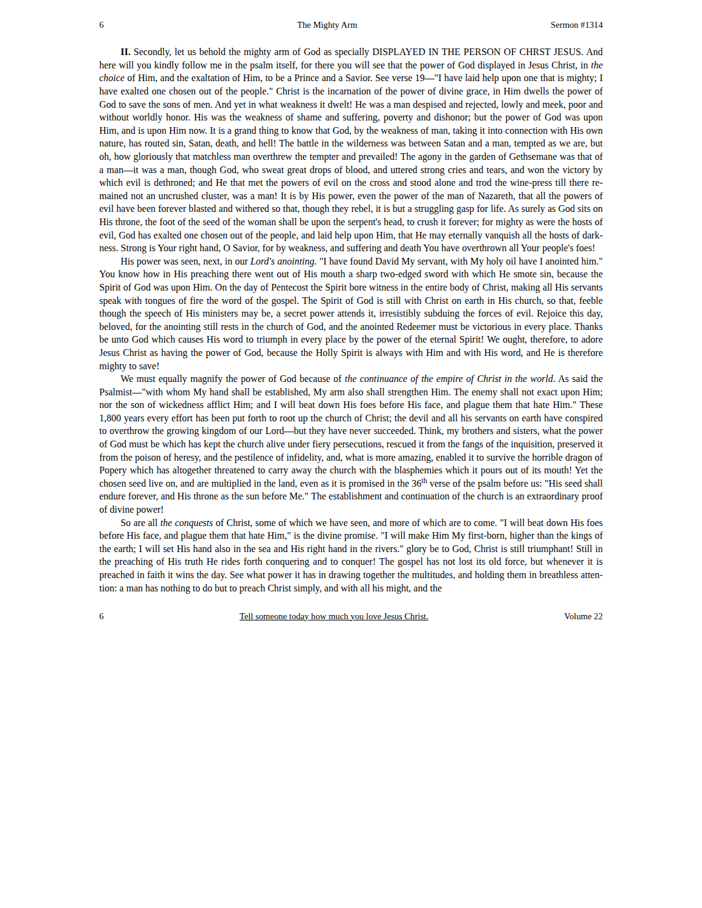6 The Mighty Arm Sermon #1314
II. Secondly, let us behold the mighty arm of God as specially DISPLAYED IN THE PERSON OF CHRST JESUS. And here will you kindly follow me in the psalm itself, for there you will see that the power of God displayed in Jesus Christ, in the choice of Him, and the exaltation of Him, to be a Prince and a Savior. See verse 19—"I have laid help upon one that is mighty; I have exalted one chosen out of the people." Christ is the incarnation of the power of divine grace, in Him dwells the power of God to save the sons of men. And yet in what weakness it dwelt! He was a man despised and rejected, lowly and meek, poor and without worldly honor. His was the weakness of shame and suffering, poverty and dishonor; but the power of God was upon Him, and is upon Him now. It is a grand thing to know that God, by the weakness of man, taking it into connection with His own nature, has routed sin, Satan, death, and hell! The battle in the wilderness was between Satan and a man, tempted as we are, but oh, how gloriously that matchless man overthrew the tempter and prevailed! The agony in the garden of Gethsemane was that of a man—it was a man, though God, who sweat great drops of blood, and uttered strong cries and tears, and won the victory by which evil is dethroned; and He that met the powers of evil on the cross and stood alone and trod the wine-press till there remained not an uncrushed cluster, was a man! It is by His power, even the power of the man of Nazareth, that all the powers of evil have been forever blasted and withered so that, though they rebel, it is but a struggling gasp for life. As surely as God sits on His throne, the foot of the seed of the woman shall be upon the serpent's head, to crush it forever; for mighty as were the hosts of evil, God has exalted one chosen out of the people, and laid help upon Him, that He may eternally vanquish all the hosts of darkness. Strong is Your right hand, O Savior, for by weakness, and suffering and death You have overthrown all Your people's foes!
His power was seen, next, in our Lord's anointing. "I have found David My servant, with My holy oil have I anointed him." You know how in His preaching there went out of His mouth a sharp two-edged sword with which He smote sin, because the Spirit of God was upon Him. On the day of Pentecost the Spirit bore witness in the entire body of Christ, making all His servants speak with tongues of fire the word of the gospel. The Spirit of God is still with Christ on earth in His church, so that, feeble though the speech of His ministers may be, a secret power attends it, irresistibly subduing the forces of evil. Rejoice this day, beloved, for the anointing still rests in the church of God, and the anointed Redeemer must be victorious in every place. Thanks be unto God which causes His word to triumph in every place by the power of the eternal Spirit! We ought, therefore, to adore Jesus Christ as having the power of God, because the Holly Spirit is always with Him and with His word, and He is therefore mighty to save!
We must equally magnify the power of God because of the continuance of the empire of Christ in the world. As said the Psalmist—"with whom My hand shall be established, My arm also shall strengthen Him. The enemy shall not exact upon Him; nor the son of wickedness afflict Him; and I will beat down His foes before His face, and plague them that hate Him." These 1,800 years every effort has been put forth to root up the church of Christ; the devil and all his servants on earth have conspired to overthrow the growing kingdom of our Lord—but they have never succeeded. Think, my brothers and sisters, what the power of God must be which has kept the church alive under fiery persecutions, rescued it from the fangs of the inquisition, preserved it from the poison of heresy, and the pestilence of infidelity, and, what is more amazing, enabled it to survive the horrible dragon of Popery which has altogether threatened to carry away the church with the blasphemies which it pours out of its mouth! Yet the chosen seed live on, and are multiplied in the land, even as it is promised in the 36th verse of the psalm before us: "His seed shall endure forever, and His throne as the sun before Me." The establishment and continuation of the church is an extraordinary proof of divine power!
So are all the conquests of Christ, some of which we have seen, and more of which are to come. "I will beat down His foes before His face, and plague them that hate Him," is the divine promise. "I will make Him My first-born, higher than the kings of the earth; I will set His hand also in the sea and His right hand in the rivers." glory be to God, Christ is still triumphant! Still in the preaching of His truth He rides forth conquering and to conquer! The gospel has not lost its old force, but whenever it is preached in faith it wins the day. See what power it has in drawing together the multitudes, and holding them in breathless attention: a man has nothing to do but to preach Christ simply, and with all his might, and the
6 Tell someone today how much you love Jesus Christ. Volume 22